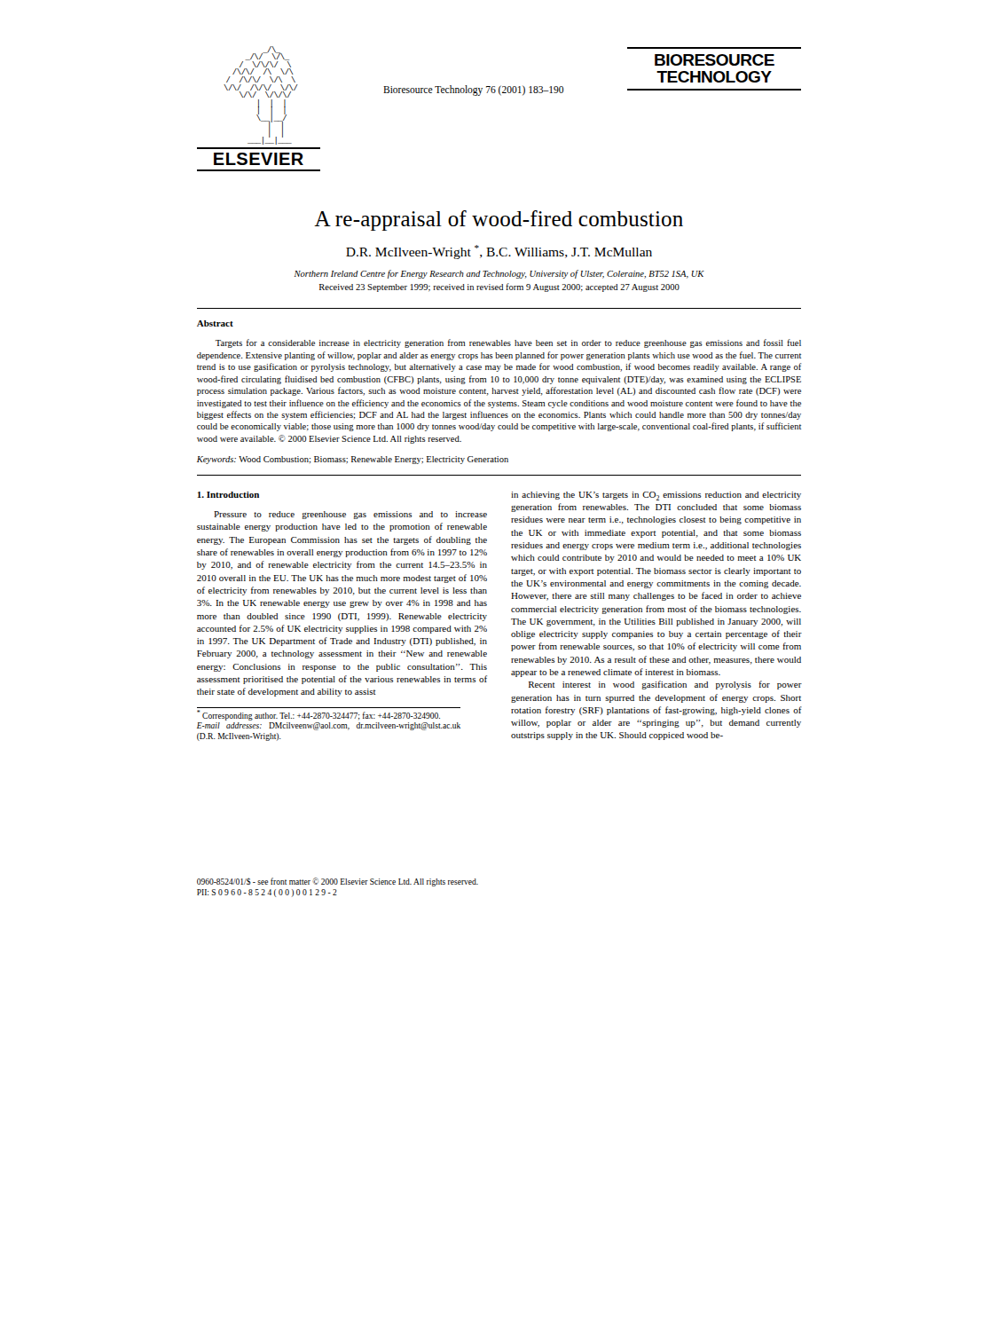_/\_ _/\/ \/\_ / \/\/\/ \ /\/\/ /\ \/\ / /\/\/ \/\ \ \/\/ /\/\/ \/\/ \/\/ \/\/\/ | | | | | | \__|__/ | | | | ___|__|___
ELSEVIER
Bioresource Technology 76 (2001) 183–190
BIORESOURCE
TECHNOLOGY
A re-appraisal of wood-fired combustion
D.R. McIlveen-Wright *, B.C. Williams, J.T. McMullan
Northern Ireland Centre for Energy Research and Technology, University of Ulster, Coleraine, BT52 1SA, UK
Received 23 September 1999; received in revised form 9 August 2000; accepted 27 August 2000
Abstract
Targets for a considerable increase in electricity generation from renewables have been set in order to reduce greenhouse gas emissions and fossil fuel dependence. Extensive planting of willow, poplar and alder as energy crops has been planned for power generation plants which use wood as the fuel. The current trend is to use gasification or pyrolysis technology, but alternatively a case may be made for wood combustion, if wood becomes readily available. A range of wood-fired circulating fluidised bed combustion (CFBC) plants, using from 10 to 10,000 dry tonne equivalent (DTE)/day, was examined using the ECLIPSE process simulation package. Various factors, such as wood moisture content, harvest yield, afforestation level (AL) and discounted cash flow rate (DCF) were investigated to test their influence on the efficiency and the economics of the systems. Steam cycle conditions and wood moisture content were found to have the biggest effects on the system efficiencies; DCF and AL had the largest influences on the economics. Plants which could handle more than 500 dry tonnes/day could be economically viable; those using more than 1000 dry tonnes wood/day could be competitive with large-scale, conventional coal-fired plants, if sufficient wood were available. © 2000 Elsevier Science Ltd. All rights reserved.
Keywords: Wood Combustion; Biomass; Renewable Energy; Electricity Generation
1. Introduction
Pressure to reduce greenhouse gas emissions and to increase sustainable energy production have led to the promotion of renewable energy. The European Commission has set the targets of doubling the share of renewables in overall energy production from 6% in 1997 to 12% by 2010, and of renewable electricity from the current 14.5–23.5% in 2010 overall in the EU. The UK has the much more modest target of 10% of electricity from renewables by 2010, but the current level is less than 3%. In the UK renewable energy use grew by over 4% in 1998 and has more than doubled since 1990 (DTI, 1999). Renewable electricity accounted for 2.5% of UK electricity supplies in 1998 compared with 2% in 1997. The UK Department of Trade and Industry (DTI) published, in February 2000, a technology assessment in their ‘‘New and renewable energy: Conclusions in response to the public consultation’’. This assessment prioritised the potential of the various renewables in terms of their state of development and ability to assist
* Corresponding author. Tel.: +44-2870-324477; fax: +44-2870-324900.
E-mail addresses: DMcilveenw@aol.com, dr.mcilveen-wright@ulst.ac.uk (D.R. McIlveen-Wright).
in achieving the UK’s targets in CO2 emissions reduction and electricity generation from renewables. The DTI concluded that some biomass residues were near term i.e., technologies closest to being competitive in the UK or with immediate export potential, and that some biomass residues and energy crops were medium term i.e., additional technologies which could contribute by 2010 and would be needed to meet a 10% UK target, or with export potential. The biomass sector is clearly important to the UK’s environmental and energy commitments in the coming decade. However, there are still many challenges to be faced in order to achieve commercial electricity generation from most of the biomass technologies. The UK government, in the Utilities Bill published in January 2000, will oblige electricity supply companies to buy a certain percentage of their power from renewable sources, so that 10% of electricity will come from renewables by 2010. As a result of these and other, measures, there would appear to be a renewed climate of interest in biomass.
Recent interest in wood gasification and pyrolysis for power generation has in turn spurred the development of energy crops. Short rotation forestry (SRF) plantations of fast-growing, high-yield clones of willow, poplar or alder are ‘‘springing up’’, but demand currently outstrips supply in the UK. Should coppiced wood be-
0960-8524/01/$ - see front matter © 2000 Elsevier Science Ltd. All rights reserved.
PII: S 0 9 6 0 - 8 5 2 4 ( 0 0 ) 0 0 1 2 9 - 2